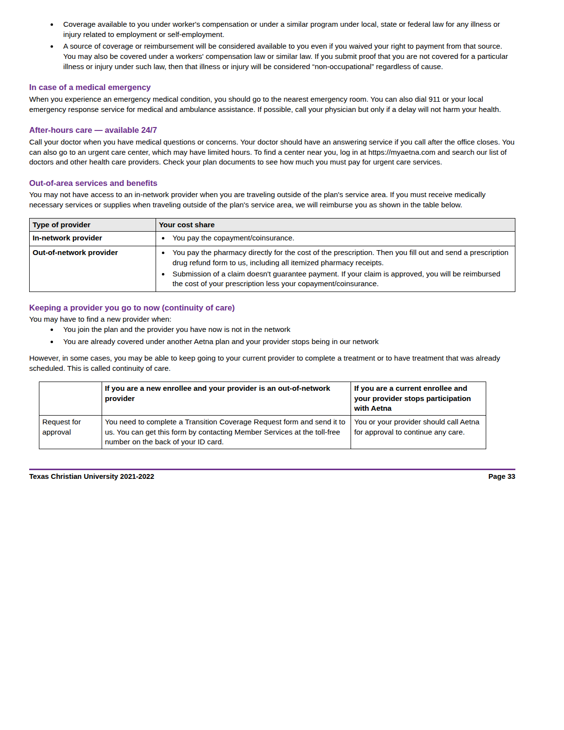Coverage available to you under worker's compensation or under a similar program under local, state or federal law for any illness or injury related to employment or self-employment.
A source of coverage or reimbursement will be considered available to you even if you waived your right to payment from that source. You may also be covered under a workers' compensation law or similar law. If you submit proof that you are not covered for a particular illness or injury under such law, then that illness or injury will be considered “non-occupational” regardless of cause.
In case of a medical emergency
When you experience an emergency medical condition, you should go to the nearest emergency room. You can also dial 911 or your local emergency response service for medical and ambulance assistance. If possible, call your physician but only if a delay will not harm your health.
After-hours care — available 24/7
Call your doctor when you have medical questions or concerns. Your doctor should have an answering service if you call after the office closes. You can also go to an urgent care center, which may have limited hours. To find a center near you, log in at https://myaetna.com and search our list of doctors and other health care providers. Check your plan documents to see how much you must pay for urgent care services.
Out-of-area services and benefits
You may not have access to an in-network provider when you are traveling outside of the plan's service area. If you must receive medically necessary services or supplies when traveling outside of the plan's service area, we will reimburse you as shown in the table below.
| Type of provider | Your cost share |
| --- | --- |
| In-network provider | You pay the copayment/coinsurance. |
| Out-of-network provider | You pay the pharmacy directly for the cost of the prescription. Then you fill out and send a prescription drug refund form to us, including all itemized pharmacy receipts. Submission of a claim doesn't guarantee payment. If your claim is approved, you will be reimbursed the cost of your prescription less your copayment/coinsurance. |
Keeping a provider you go to now (continuity of care)
You may have to find a new provider when:
You join the plan and the provider you have now is not in the network
You are already covered under another Aetna plan and your provider stops being in our network
However, in some cases, you may be able to keep going to your current provider to complete a treatment or to have treatment that was already scheduled. This is called continuity of care.
| | If you are a new enrollee and your provider is an out-of-network provider | If you are a current enrollee and your provider stops participation with Aetna |
| --- | --- | --- |
| Request for approval | You need to complete a Transition Coverage Request form and send it to us. You can get this form by contacting Member Services at the toll-free number on the back of your ID card. | You or your provider should call Aetna for approval to continue any care. |
Texas Christian University 2021-2022 Page 33